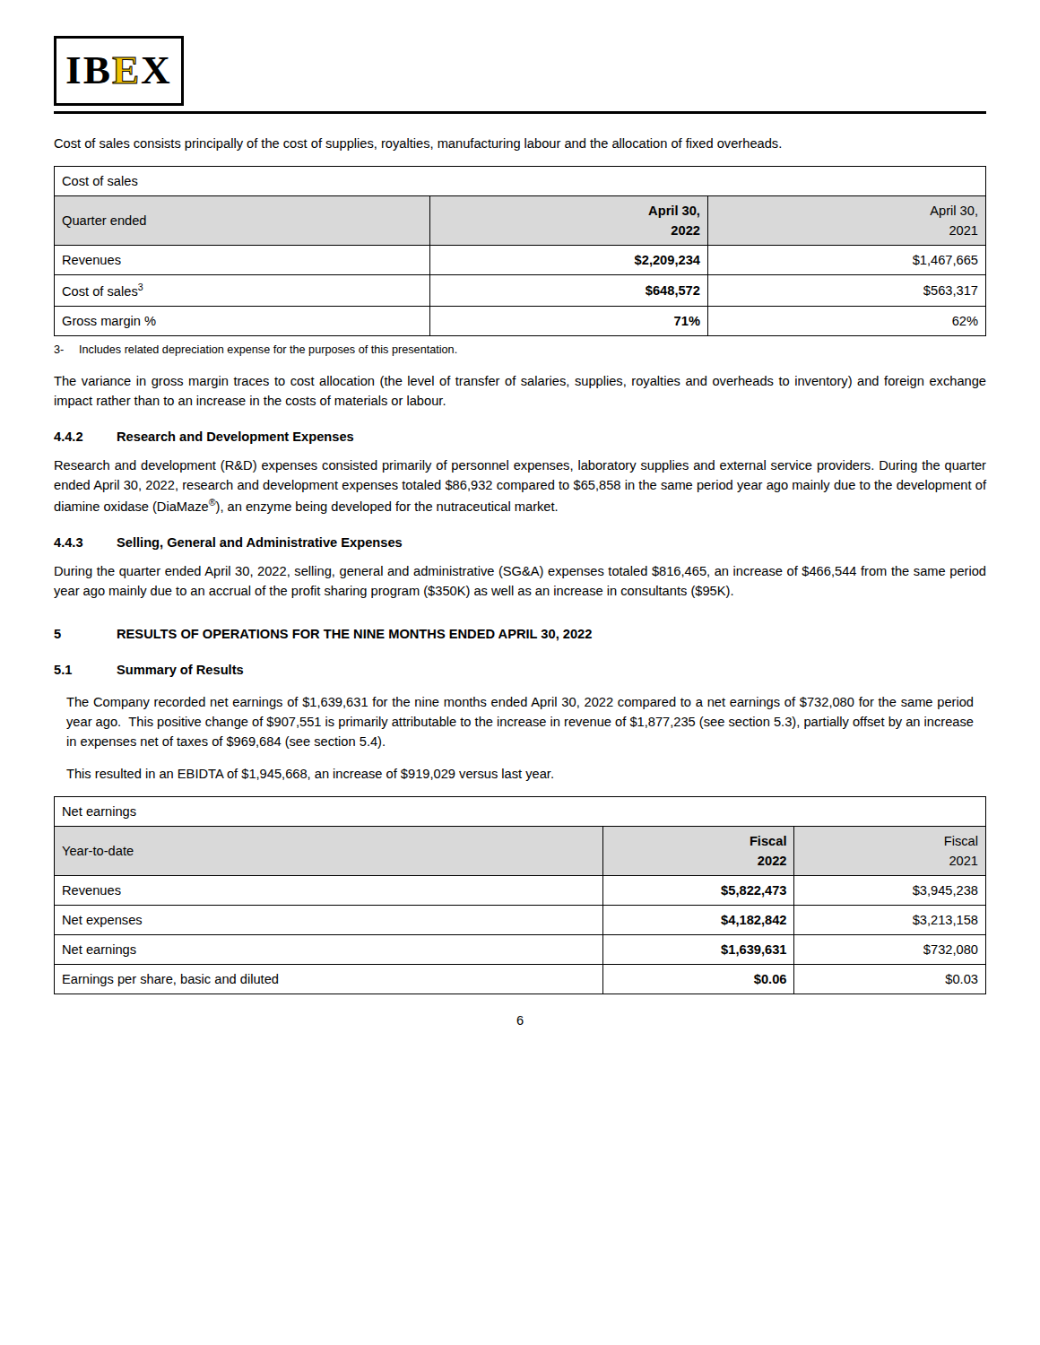IBEX
Cost of sales consists principally of the cost of supplies, royalties, manufacturing labour and the allocation of fixed overheads.
| Cost of sales |
| Quarter ended | April 30, 2022 | April 30, 2021 |
| Revenues | $2,209,234 | $1,467,665 |
| Cost of sales 3 | $648,572 | $563,317 |
| Gross margin % | 71% | 62% |
3-Includes related depreciation expense for the purposes of this presentation.
The variance in gross margin traces to cost allocation (the level of transfer of salaries, supplies, royalties and overheads to inventory) and foreign exchange impact rather than to an increase in the costs of materials or labour.
4.4.2 Research and Development Expenses
Research and development (R&D) expenses consisted primarily of personnel expenses, laboratory supplies and external service providers. During the quarter ended April 30, 2022, research and development expenses totaled $86,932 compared to $65,858 in the same period year ago mainly due to the development of diamine oxidase (DiaMaze®), an enzyme being developed for the nutraceutical market.
4.4.3 Selling, General and Administrative Expenses
During the quarter ended April 30, 2022, selling, general and administrative (SG&A) expenses totaled $816,465, an increase of $466,544 from the same period year ago mainly due to an accrual of the profit sharing program ($350K) as well as an increase in consultants ($95K).
5 RESULTS OF OPERATIONS FOR THE NINE MONTHS ENDED APRIL 30, 2022
5.1 Summary of Results
The Company recorded net earnings of $1,639,631 for the nine months ended April 30, 2022 compared to a net earnings of $732,080 for the same period year ago. This positive change of $907,551 is primarily attributable to the increase in revenue of $1,877,235 (see section 5.3), partially offset by an increase in expenses net of taxes of $969,684 (see section 5.4).
This resulted in an EBIDTA of $1,945,668, an increase of $919,029 versus last year.
| Net earnings |
| Year-to-date | Fiscal 2022 | Fiscal 2021 |
| Revenues | $5,822,473 | $3,945,238 |
| Net expenses | $4,182,842 | $3,213,158 |
| Net earnings | $1,639,631 | $732,080 |
| Earnings per share, basic and diluted | $0.06 | $0.03 |
6